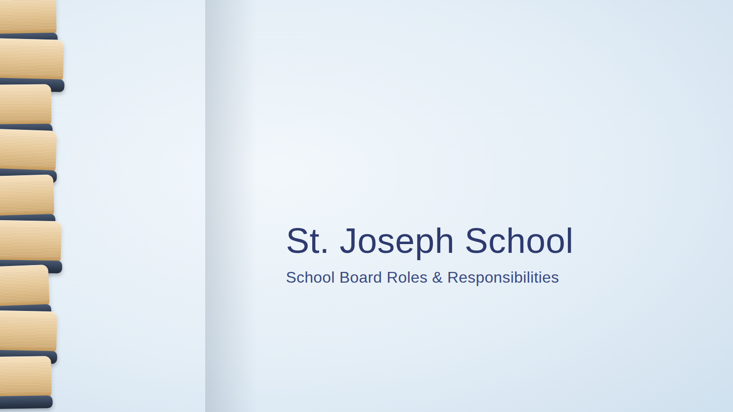St. Joseph School
School Board Roles & Responsibilities